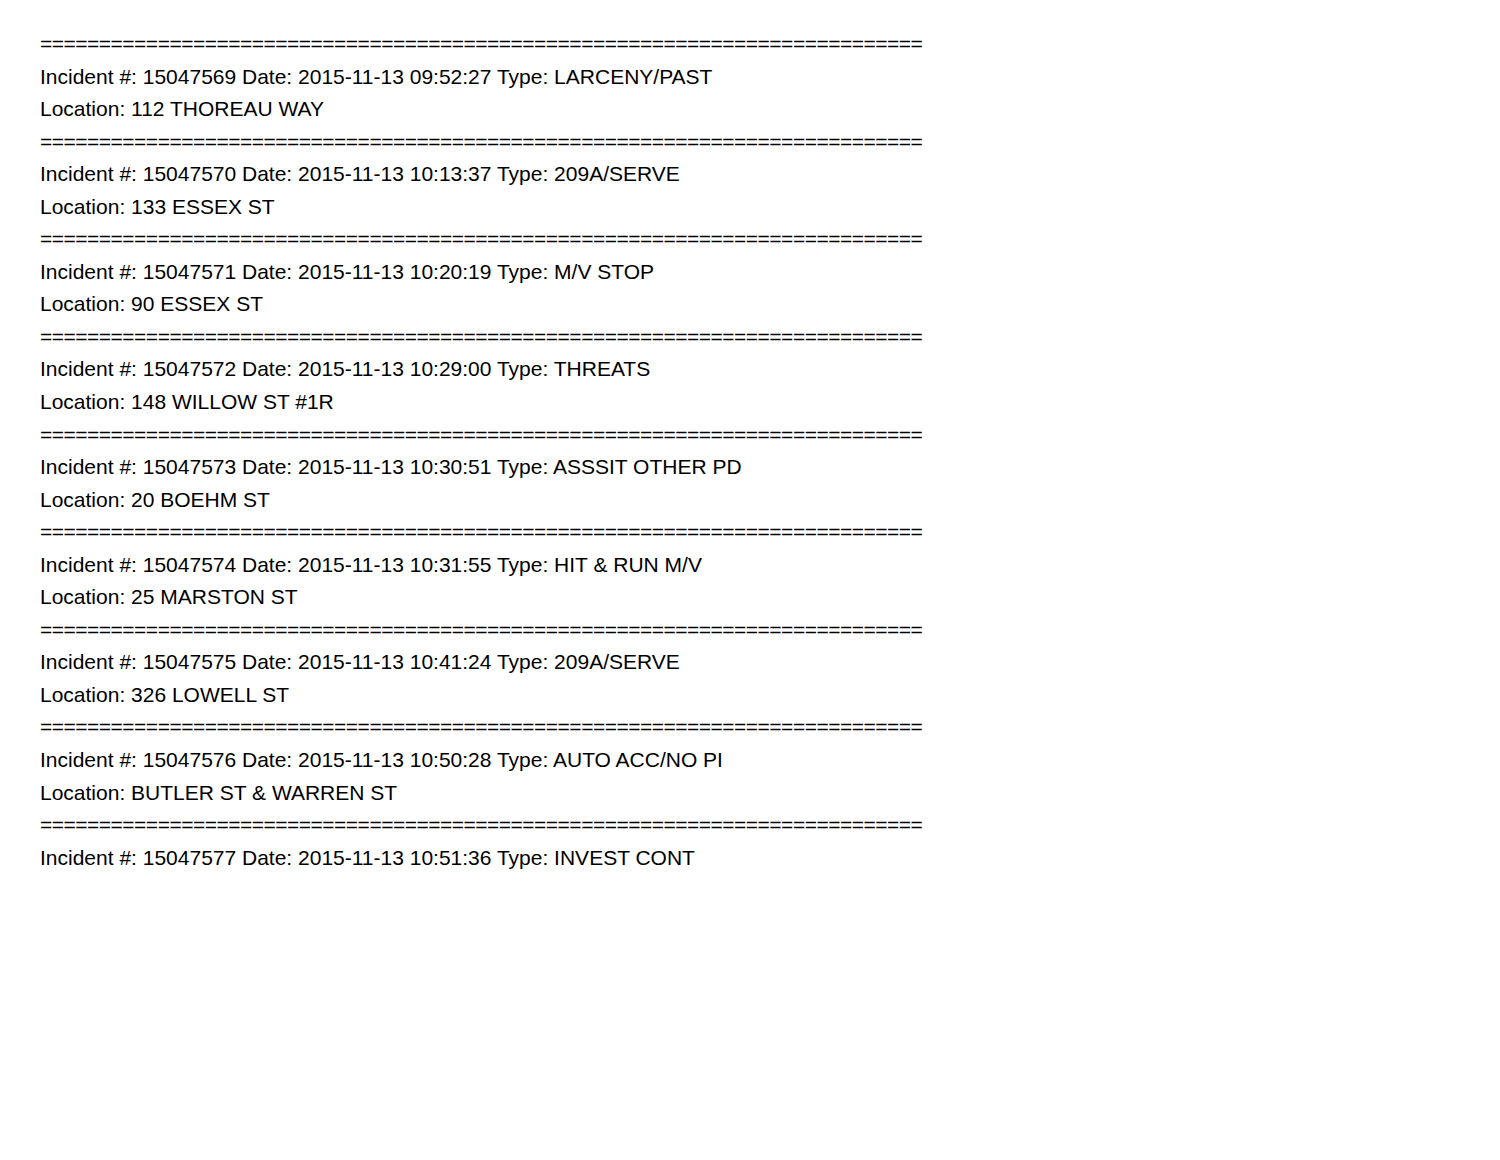===========================================================================
Incident #: 15047569 Date: 2015-11-13 09:52:27 Type: LARCENY/PAST
Location: 112 THOREAU WAY
===========================================================================
Incident #: 15047570 Date: 2015-11-13 10:13:37 Type: 209A/SERVE
Location: 133 ESSEX ST
===========================================================================
Incident #: 15047571 Date: 2015-11-13 10:20:19 Type: M/V STOP
Location: 90 ESSEX ST
===========================================================================
Incident #: 15047572 Date: 2015-11-13 10:29:00 Type: THREATS
Location: 148 WILLOW ST #1R
===========================================================================
Incident #: 15047573 Date: 2015-11-13 10:30:51 Type: ASSSIT OTHER PD
Location: 20 BOEHM ST
===========================================================================
Incident #: 15047574 Date: 2015-11-13 10:31:55 Type: HIT & RUN M/V
Location: 25 MARSTON ST
===========================================================================
Incident #: 15047575 Date: 2015-11-13 10:41:24 Type: 209A/SERVE
Location: 326 LOWELL ST
===========================================================================
Incident #: 15047576 Date: 2015-11-13 10:50:28 Type: AUTO ACC/NO PI
Location: BUTLER ST & WARREN ST
===========================================================================
Incident #: 15047577 Date: 2015-11-13 10:51:36 Type: INVEST CONT